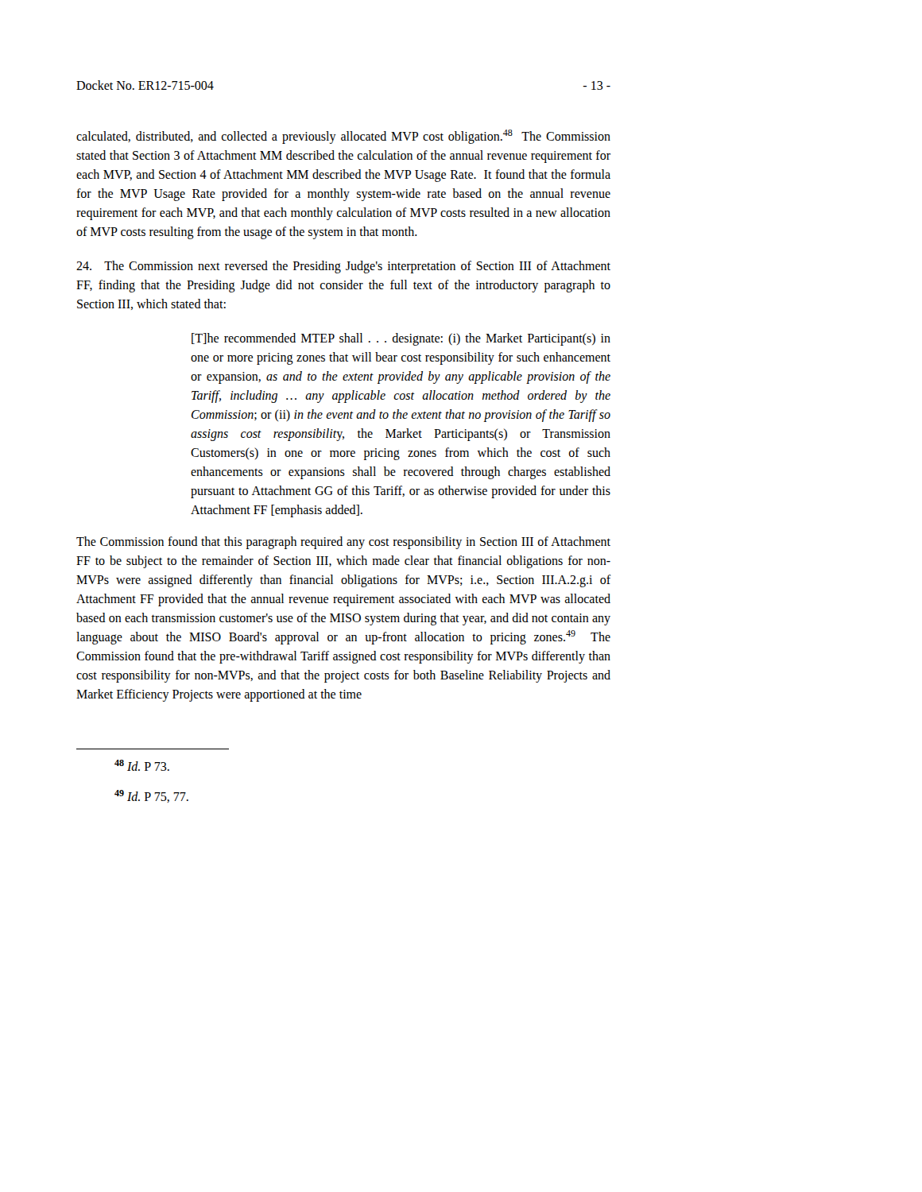Docket No. ER12-715-004 - 13 -
calculated, distributed, and collected a previously allocated MVP cost obligation.48 The Commission stated that Section 3 of Attachment MM described the calculation of the annual revenue requirement for each MVP, and Section 4 of Attachment MM described the MVP Usage Rate. It found that the formula for the MVP Usage Rate provided for a monthly system-wide rate based on the annual revenue requirement for each MVP, and that each monthly calculation of MVP costs resulted in a new allocation of MVP costs resulting from the usage of the system in that month.
24. The Commission next reversed the Presiding Judge's interpretation of Section III of Attachment FF, finding that the Presiding Judge did not consider the full text of the introductory paragraph to Section III, which stated that:
[T]he recommended MTEP shall . . . designate: (i) the Market Participant(s) in one or more pricing zones that will bear cost responsibility for such enhancement or expansion, as and to the extent provided by any applicable provision of the Tariff, including … any applicable cost allocation method ordered by the Commission; or (ii) in the event and to the extent that no provision of the Tariff so assigns cost responsibility, the Market Participants(s) or Transmission Customers(s) in one or more pricing zones from which the cost of such enhancements or expansions shall be recovered through charges established pursuant to Attachment GG of this Tariff, or as otherwise provided for under this Attachment FF [emphasis added].
The Commission found that this paragraph required any cost responsibility in Section III of Attachment FF to be subject to the remainder of Section III, which made clear that financial obligations for non-MVPs were assigned differently than financial obligations for MVPs; i.e., Section III.A.2.g.i of Attachment FF provided that the annual revenue requirement associated with each MVP was allocated based on each transmission customer's use of the MISO system during that year, and did not contain any language about the MISO Board's approval or an up-front allocation to pricing zones.49 The Commission found that the pre-withdrawal Tariff assigned cost responsibility for MVPs differently than cost responsibility for non-MVPs, and that the project costs for both Baseline Reliability Projects and Market Efficiency Projects were apportioned at the time
48 Id. P 73.
49 Id. P 75, 77.